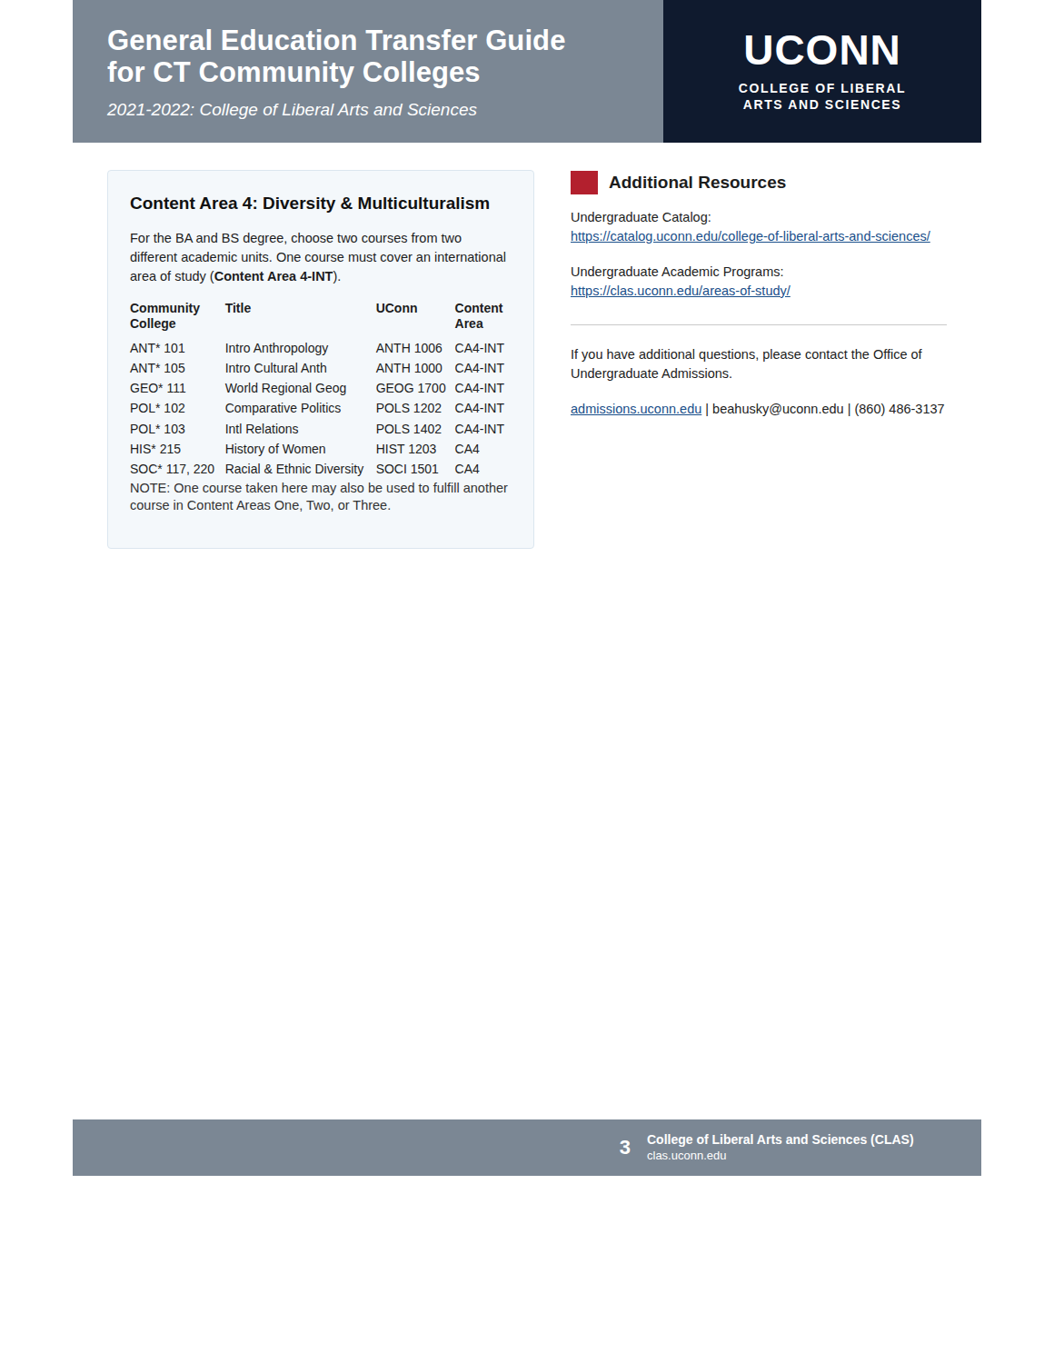General Education Transfer Guide
for CT Community Colleges
2021-2022: College of Liberal Arts and Sciences
UCONN
COLLEGE OF LIBERAL
ARTS AND SCIENCES
Content Area 4: Diversity & Multiculturalism
For the BA and BS degree, choose two courses from two different academic units. One course must cover an international area of study (Content Area 4-INT).
| Community College | Title | UConn | Content Area |
| --- | --- | --- | --- |
| ANT* 101 | Intro Anthropology | ANTH 1006 | CA4-INT |
| ANT* 105 | Intro Cultural Anth | ANTH 1000 | CA4-INT |
| GEO* 111 | World Regional Geog | GEOG 1700 | CA4-INT |
| POL* 102 | Comparative Politics | POLS 1202 | CA4-INT |
| POL* 103 | Intl Relations | POLS 1402 | CA4-INT |
| HIS* 215 | History of Women | HIST 1203 | CA4 |
| SOC* 117, 220 | Racial & Ethnic Diversity | SOCI 1501 | CA4 |
NOTE: One course taken here may also be used to fulfill another course in Content Areas One, Two, or Three.
Additional Resources
Undergraduate Catalog:
https://catalog.uconn.edu/college-of-liberal-arts-and-sciences/
Undergraduate Academic Programs:
https://clas.uconn.edu/areas-of-study/
If you have additional questions, please contact the Office of Undergraduate Admissions.
admissions.uconn.edu | beahusky@uconn.edu | (860) 486-3137
3
College of Liberal Arts and Sciences (CLAS)
clas.uconn.edu